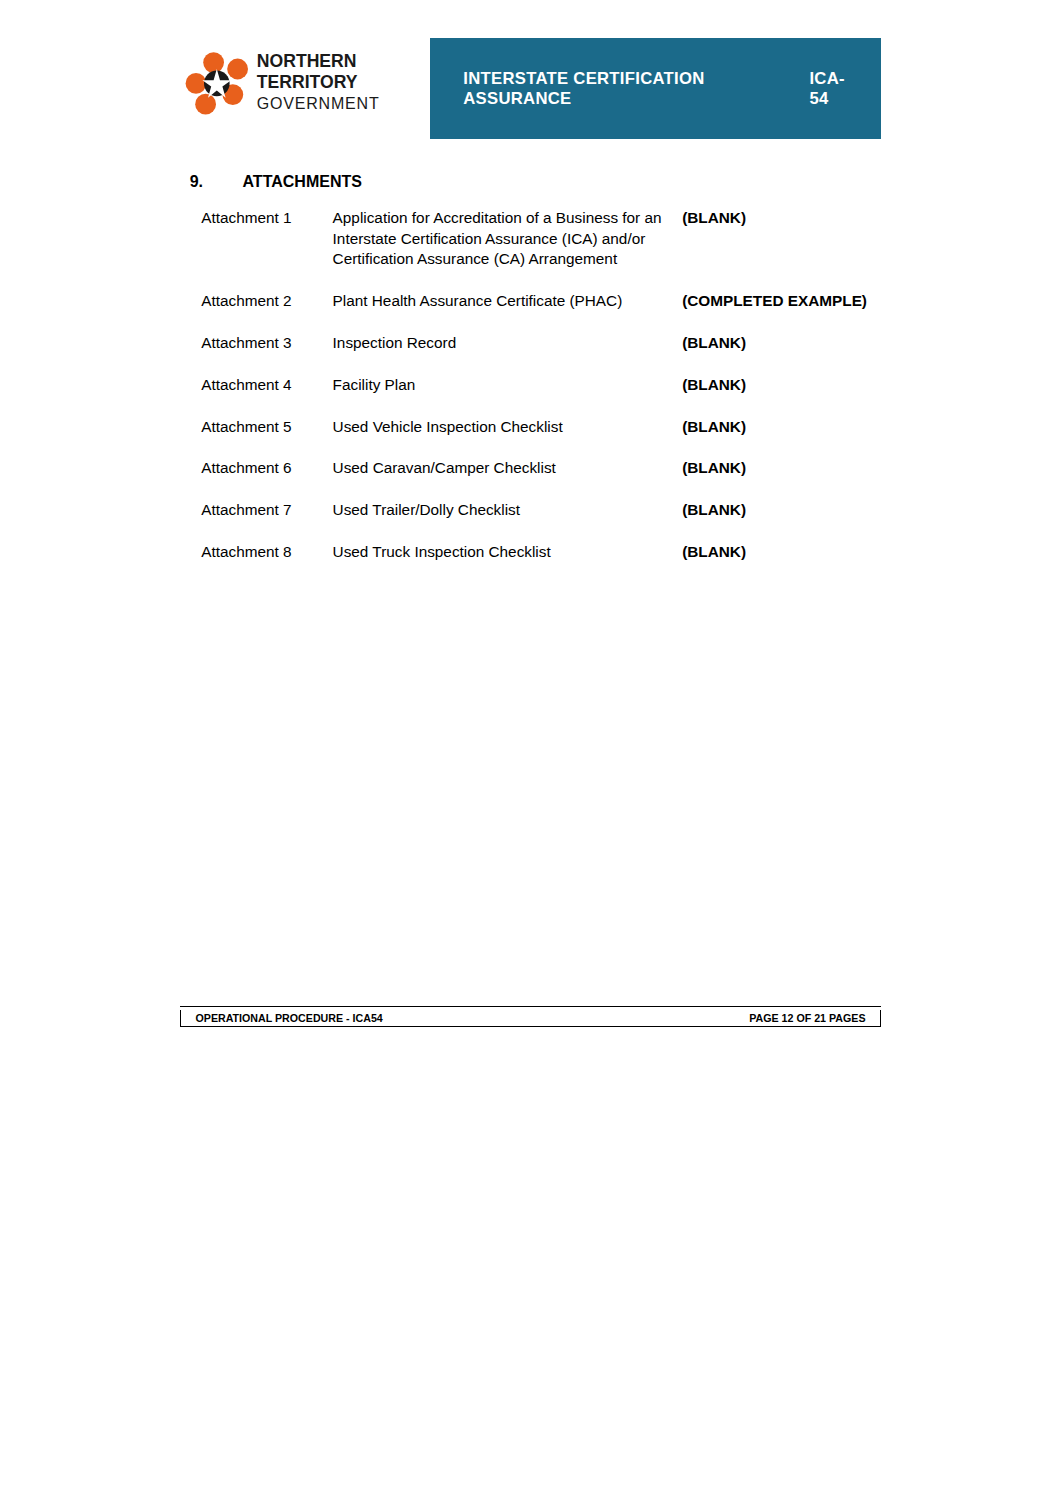NORTHERN TERRITORY GOVERNMENT
INTERSTATE CERTIFICATION ASSURANCE ICA-54
9. ATTACHMENTS
| Attachment 1 | Application for Accreditation of a Business for an Interstate Certification Assurance (ICA) and/or Certification Assurance (CA) Arrangement | (BLANK) |
| Attachment 2 | Plant Health Assurance Certificate (PHAC) | (COMPLETED EXAMPLE) |
| Attachment 3 | Inspection Record | (BLANK) |
| Attachment 4 | Facility Plan | (BLANK) |
| Attachment 5 | Used Vehicle Inspection Checklist | (BLANK) |
| Attachment 6 | Used Caravan/Camper Checklist | (BLANK) |
| Attachment 7 | Used Trailer/Dolly Checklist | (BLANK) |
| Attachment 8 | Used Truck Inspection Checklist | (BLANK) |
OPERATIONAL PROCEDURE - ICA54 PAGE 12 OF 21 PAGES